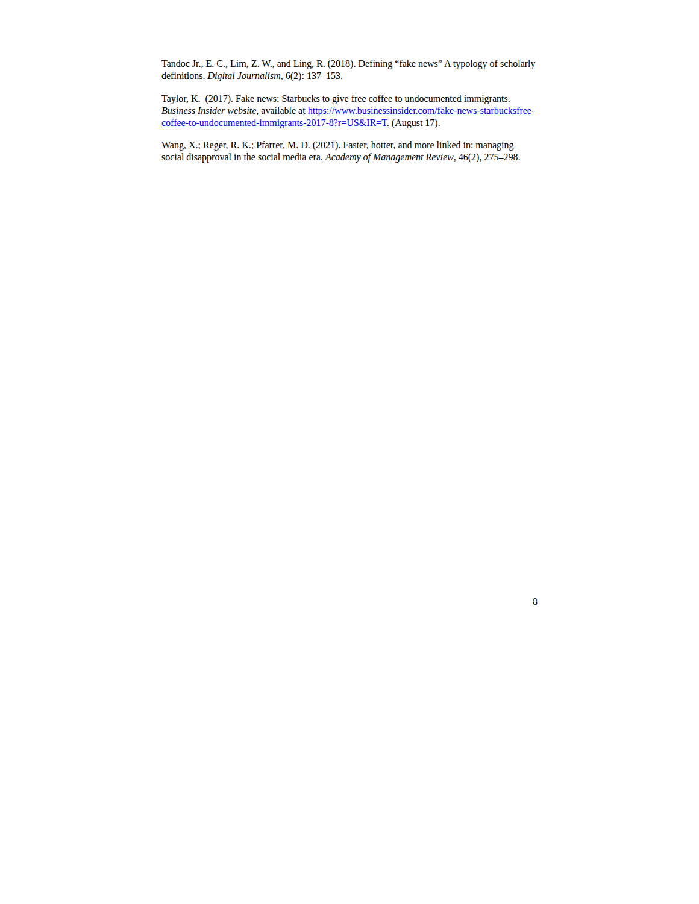Tandoc Jr., E. C., Lim, Z. W., and Ling, R. (2018). Defining “fake news” A typology of scholarly definitions. Digital Journalism, 6(2): 137–153.
Taylor, K. (2017). Fake news: Starbucks to give free coffee to undocumented immigrants. Business Insider website, available at https://www.businessinsider.com/fake-news-starbucksfree-coffee-to-undocumented-immigrants-2017-8?r=US&IR=T. (August 17).
Wang, X.; Reger, R. K.; Pfarrer, M. D. (2021). Faster, hotter, and more linked in: managing social disapproval in the social media era. Academy of Management Review, 46(2), 275–298.
8